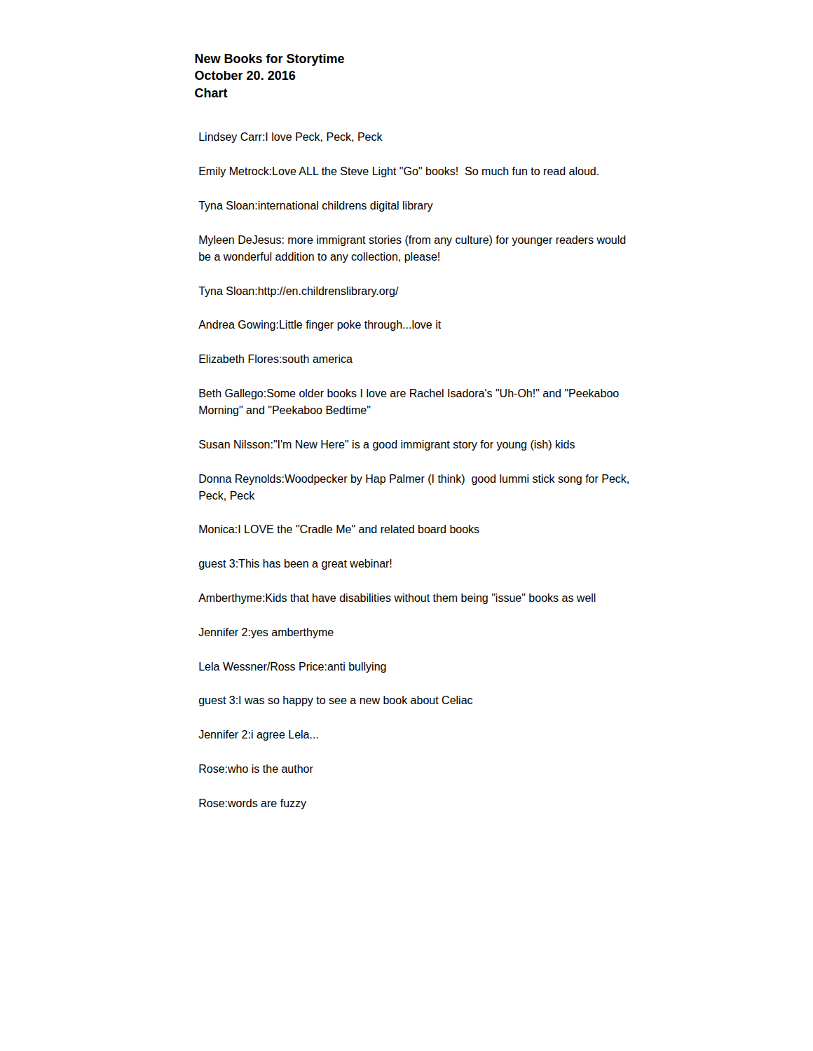New Books for Storytime October 20. 2016 Chart
Lindsey Carr:I love Peck, Peck, Peck
Emily Metrock:Love ALL the Steve Light "Go" books! So much fun to read aloud.
Tyna Sloan:international childrens digital library
Myleen DeJesus: more immigrant stories (from any culture) for younger readers would be a wonderful addition to any collection, please!
Tyna Sloan:http://en.childrenslibrary.org/
Andrea Gowing:Little finger poke through...love it
Elizabeth Flores:south america
Beth Gallego:Some older books I love are Rachel Isadora's "Uh-Oh!" and "Peekaboo Morning" and "Peekaboo Bedtime"
Susan Nilsson:"I'm New Here" is a good immigrant story for young (ish) kids
Donna Reynolds:Woodpecker by Hap Palmer (I think) good lummi stick song for Peck, Peck, Peck
Monica:I LOVE the "Cradle Me" and related board books
guest 3:This has been a great webinar!
Amberthyme:Kids that have disabilities without them being "issue" books as well
Jennifer 2:yes amberthyme
Lela Wessner/Ross Price:anti bullying
guest 3:I was so happy to see a new book about Celiac
Jennifer 2:i agree Lela...
Rose:who is the author
Rose:words are fuzzy